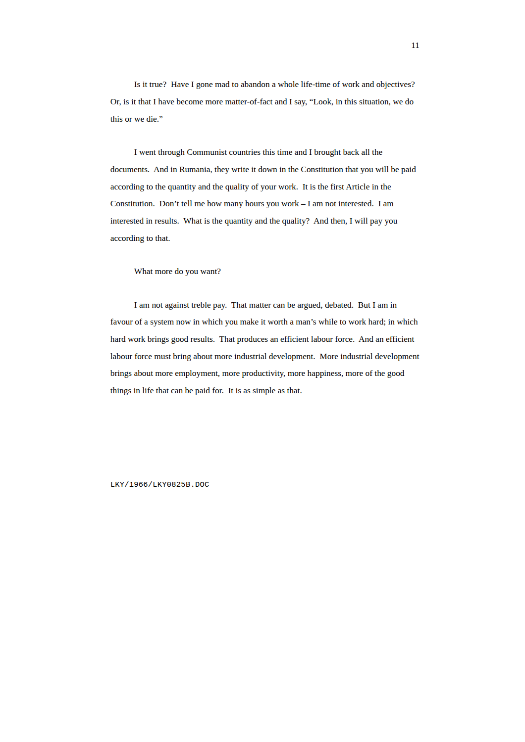11
Is it true? Have I gone mad to abandon a whole life-time of work and objectives? Or, is it that I have become more matter-of-fact and I say, “Look, in this situation, we do this or we die.”
I went through Communist countries this time and I brought back all the documents. And in Rumania, they write it down in the Constitution that you will be paid according to the quantity and the quality of your work. It is the first Article in the Constitution. Don’t tell me how many hours you work – I am not interested. I am interested in results. What is the quantity and the quality? And then, I will pay you according to that.
What more do you want?
I am not against treble pay. That matter can be argued, debated. But I am in favour of a system now in which you make it worth a man’s while to work hard; in which hard work brings good results. That produces an efficient labour force. And an efficient labour force must bring about more industrial development. More industrial development brings about more employment, more productivity, more happiness, more of the good things in life that can be paid for. It is as simple as that.
LKY/1966/LKY0825B.DOC